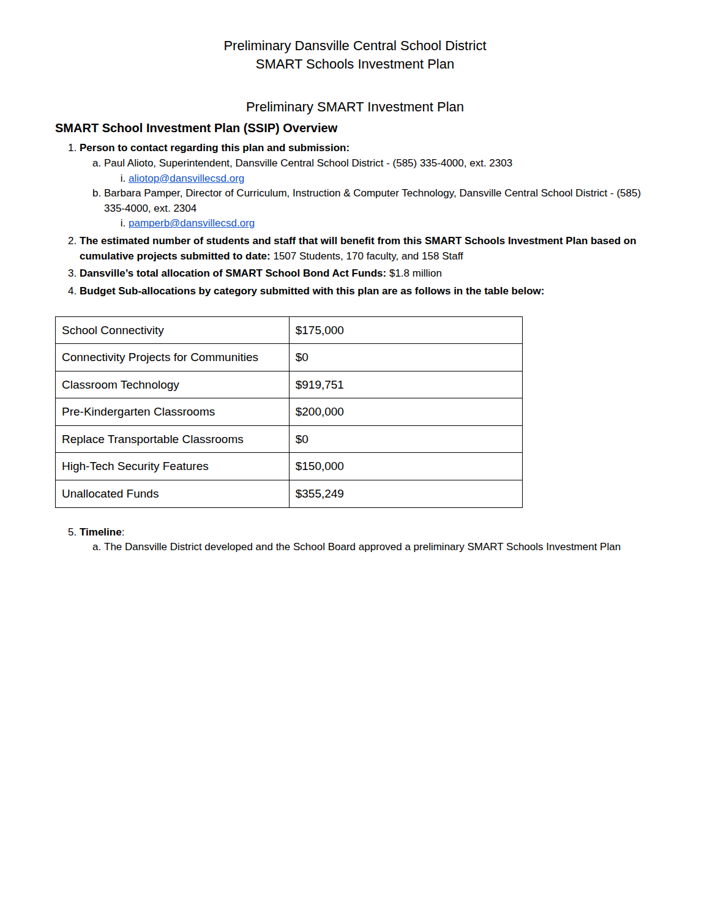Preliminary Dansville Central School District
SMART Schools Investment Plan
Preliminary SMART Investment Plan
SMART School Investment Plan (SSIP) Overview
Person to contact regarding this plan and submission:
Paul Alioto, Superintendent, Dansville Central School District - (585) 335-4000, ext. 2303
aliotop@dansvillecsd.org
Barbara Pamper, Director of Curriculum, Instruction & Computer Technology, Dansville Central School District - (585) 335-4000, ext. 2304
pamperb@dansvillecsd.org
The estimated number of students and staff that will benefit from this SMART Schools Investment Plan based on cumulative projects submitted to date: 1507 Students, 170 faculty, and 158 Staff
Dansville’s total allocation of SMART School Bond Act Funds: $1.8 million
Budget Sub-allocations by category submitted with this plan are as follows in the table below:
| School Connectivity | $175,000 |
| Connectivity Projects for Communities | $0 |
| Classroom Technology | $919,751 |
| Pre-Kindergarten Classrooms | $200,000 |
| Replace Transportable Classrooms | $0 |
| High-Tech Security Features | $150,000 |
| Unallocated Funds | $355,249 |
Timeline:
The Dansville District developed and the School Board approved a preliminary SMART Schools Investment Plan